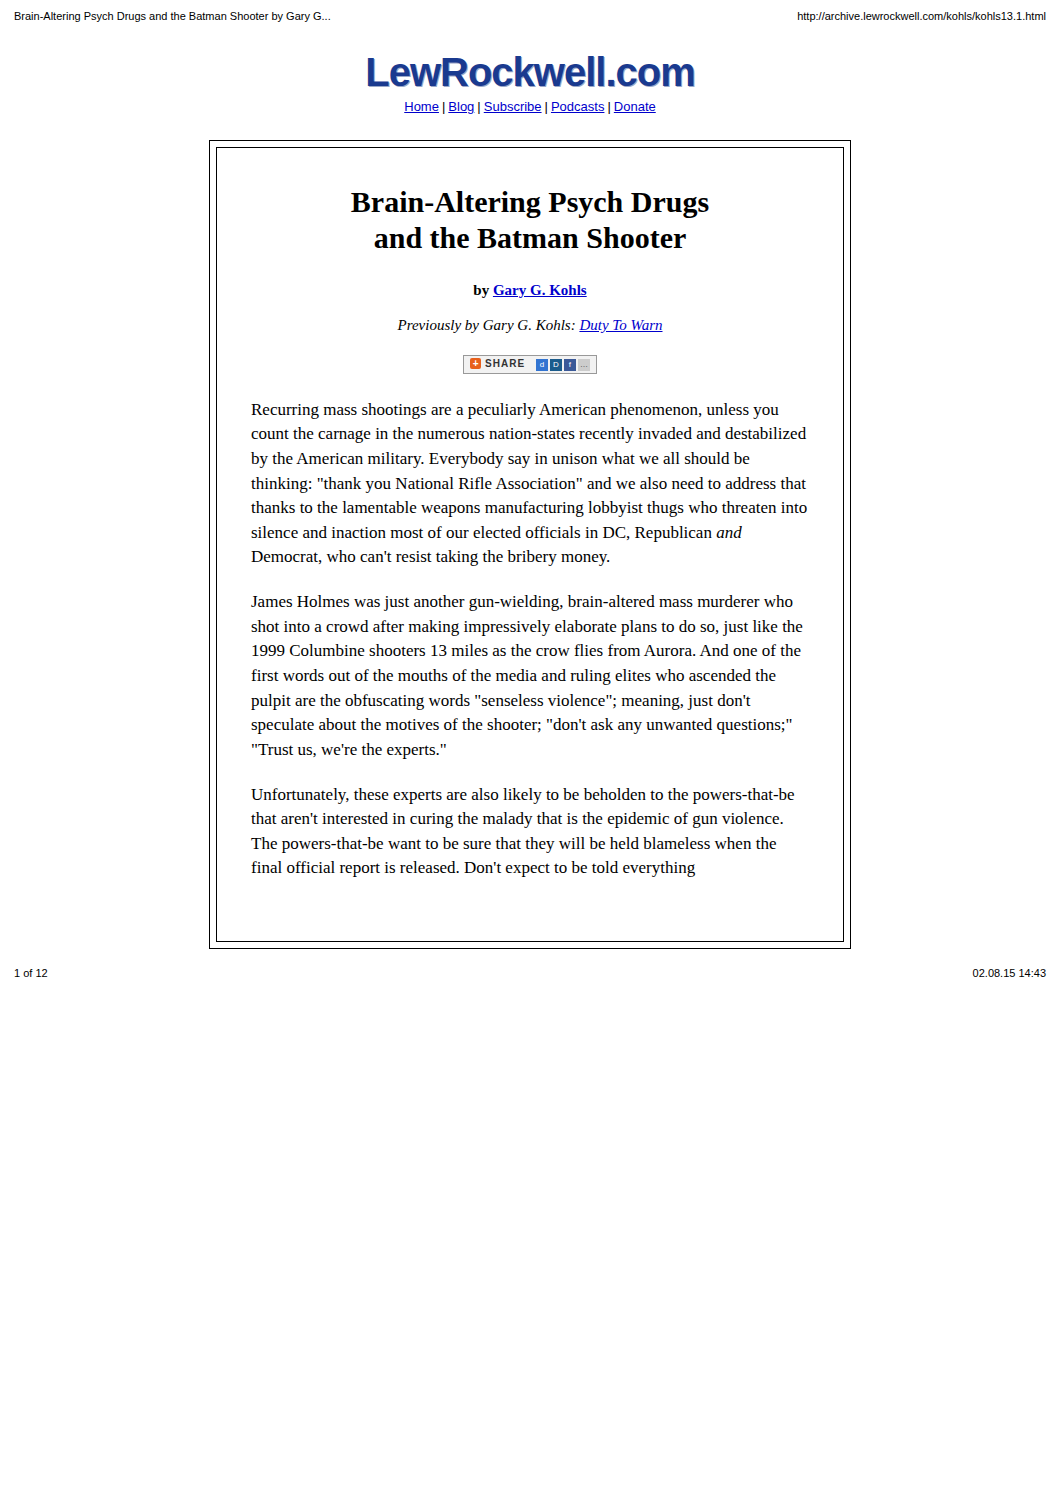Brain-Altering Psych Drugs and the Batman Shooter by Gary G...
http://archive.lewrockwell.com/kohls/kohls13.1.html
LewRockwell.com
Home|Blog|Subscribe|Podcasts|Donate
Brain-Altering Psych Drugs
and the Batman Shooter
by Gary G. Kohls
Previously by Gary G. Kohls: Duty To Warn
+SHARE dDf…
Recurring mass shootings are a peculiarly American phenomenon, unless you count the carnage in the numerous nation-states recently invaded and destabilized by the American military. Everybody say in unison what we all should be thinking: "thank you National Rifle Association" and we also need to address that thanks to the lamentable weapons manufacturing lobbyist thugs who threaten into silence and inaction most of our elected officials in DC, Republican and Democrat, who can't resist taking the bribery money.
James Holmes was just another gun-wielding, brain-altered mass murderer who shot into a crowd after making impressively elaborate plans to do so, just like the 1999 Columbine shooters 13 miles as the crow flies from Aurora. And one of the first words out of the mouths of the media and ruling elites who ascended the pulpit are the obfuscating words "senseless violence"; meaning, just don't speculate about the motives of the shooter; "don't ask any unwanted questions;" "Trust us, we're the experts."
Unfortunately, these experts are also likely to be beholden to the powers-that-be that aren't interested in curing the malady that is the epidemic of gun violence. The powers-that-be want to be sure that they will be held blameless when the final official report is released. Don't expect to be told everything
1 of 12
02.08.15 14:43